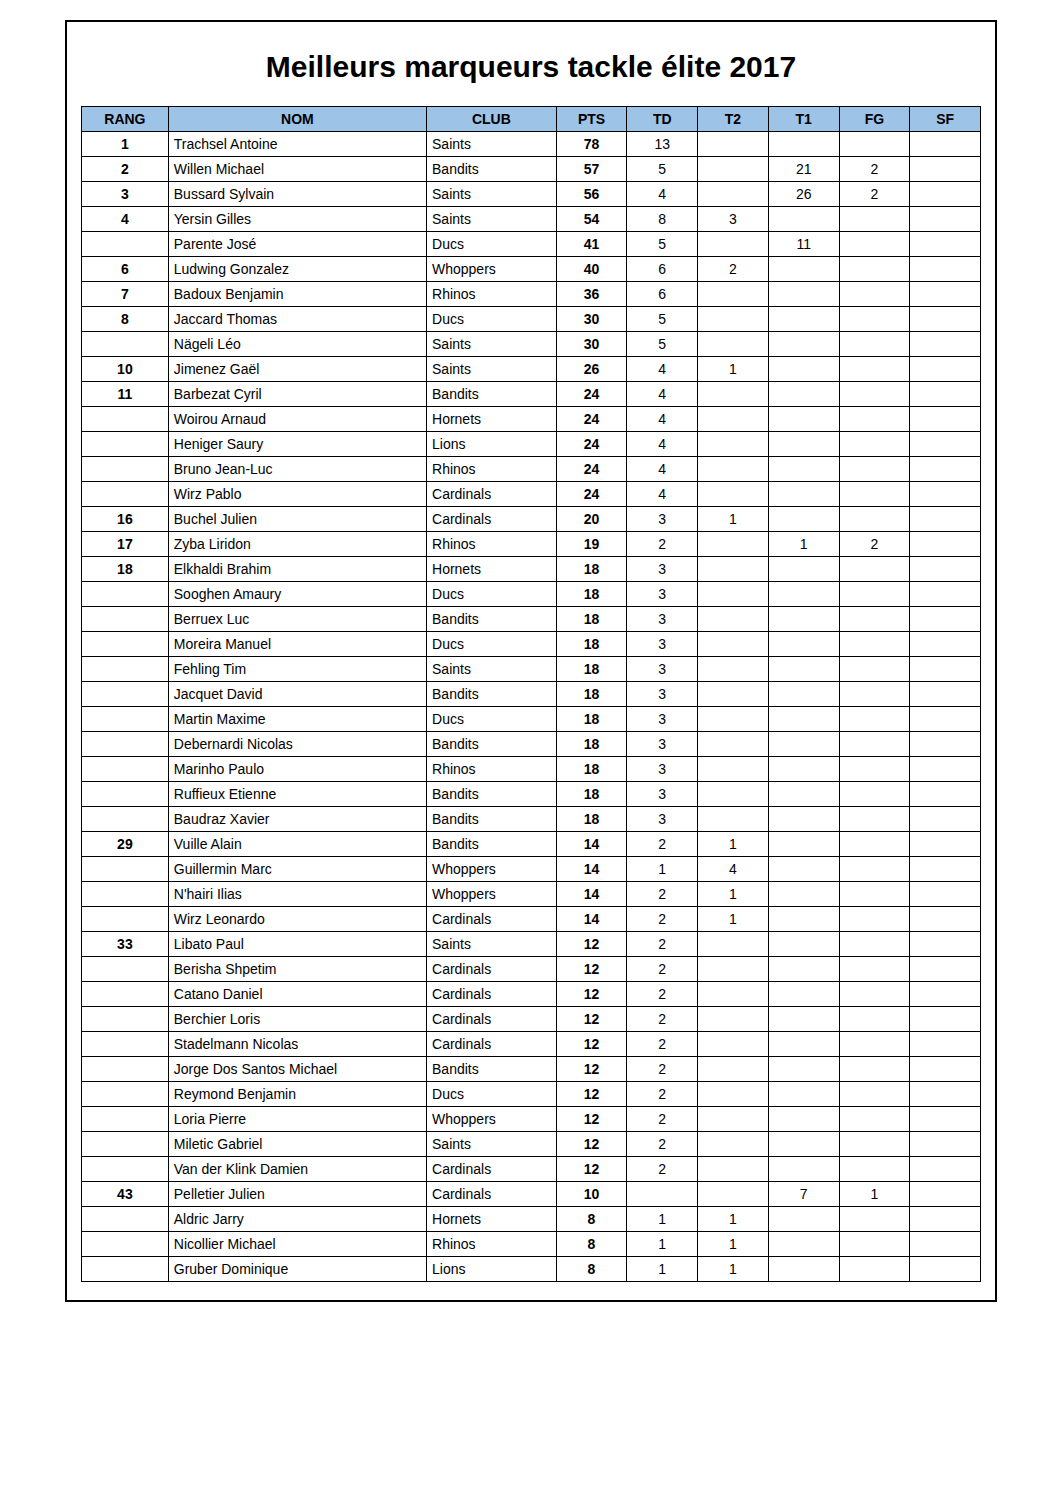Meilleurs marqueurs tackle élite 2017
| RANG | NOM | CLUB | PTS | TD | T2 | T1 | FG | SF |
| --- | --- | --- | --- | --- | --- | --- | --- | --- |
| 1 | Trachsel Antoine | Saints | 78 | 13 | | | | |
| 2 | Willen Michael | Bandits | 57 | 5 | | 21 | 2 | |
| 3 | Bussard Sylvain | Saints | 56 | 4 | | 26 | 2 | |
| 4 | Yersin Gilles | Saints | 54 | 8 | 3 | | | |
| | Parente José | Ducs | 41 | 5 | | 11 | | |
| 6 | Ludwing Gonzalez | Whoppers | 40 | 6 | 2 | | | |
| 7 | Badoux Benjamin | Rhinos | 36 | 6 | | | | |
| 8 | Jaccard Thomas | Ducs | 30 | 5 | | | | |
| | Nägeli Léo | Saints | 30 | 5 | | | | |
| 10 | Jimenez Gaël | Saints | 26 | 4 | 1 | | | |
| 11 | Barbezat Cyril | Bandits | 24 | 4 | | | | |
| | Woirou Arnaud | Hornets | 24 | 4 | | | | |
| | Heniger Saury | Lions | 24 | 4 | | | | |
| | Bruno Jean-Luc | Rhinos | 24 | 4 | | | | |
| | Wirz Pablo | Cardinals | 24 | 4 | | | | |
| 16 | Buchel Julien | Cardinals | 20 | 3 | 1 | | | |
| 17 | Zyba Liridon | Rhinos | 19 | 2 | | 1 | 2 | |
| 18 | Elkhaldi Brahim | Hornets | 18 | 3 | | | | |
| | Sooghen Amaury | Ducs | 18 | 3 | | | | |
| | Berruex Luc | Bandits | 18 | 3 | | | | |
| | Moreira Manuel | Ducs | 18 | 3 | | | | |
| | Fehling Tim | Saints | 18 | 3 | | | | |
| | Jacquet David | Bandits | 18 | 3 | | | | |
| | Martin Maxime | Ducs | 18 | 3 | | | | |
| | Debernardi Nicolas | Bandits | 18 | 3 | | | | |
| | Marinho Paulo | Rhinos | 18 | 3 | | | | |
| | Ruffieux Etienne | Bandits | 18 | 3 | | | | |
| | Baudraz Xavier | Bandits | 18 | 3 | | | | |
| 29 | Vuille Alain | Bandits | 14 | 2 | 1 | | | |
| | Guillermin Marc | Whoppers | 14 | 1 | 4 | | | |
| | N'hairi Ilias | Whoppers | 14 | 2 | 1 | | | |
| | Wirz Leonardo | Cardinals | 14 | 2 | 1 | | | |
| 33 | Libato Paul | Saints | 12 | 2 | | | | |
| | Berisha Shpetim | Cardinals | 12 | 2 | | | | |
| | Catano Daniel | Cardinals | 12 | 2 | | | | |
| | Berchier Loris | Cardinals | 12 | 2 | | | | |
| | Stadelmann Nicolas | Cardinals | 12 | 2 | | | | |
| | Jorge Dos Santos Michael | Bandits | 12 | 2 | | | | |
| | Reymond Benjamin | Ducs | 12 | 2 | | | | |
| | Loria Pierre | Whoppers | 12 | 2 | | | | |
| | Miletic Gabriel | Saints | 12 | 2 | | | | |
| | Van der Klink Damien | Cardinals | 12 | 2 | | | | |
| 43 | Pelletier Julien | Cardinals | 10 | | | 7 | 1 | |
| | Aldric Jarry | Hornets | 8 | 1 | 1 | | | |
| | Nicollier Michael | Rhinos | 8 | 1 | 1 | | | |
| | Gruber Dominique | Lions | 8 | 1 | 1 | | | |